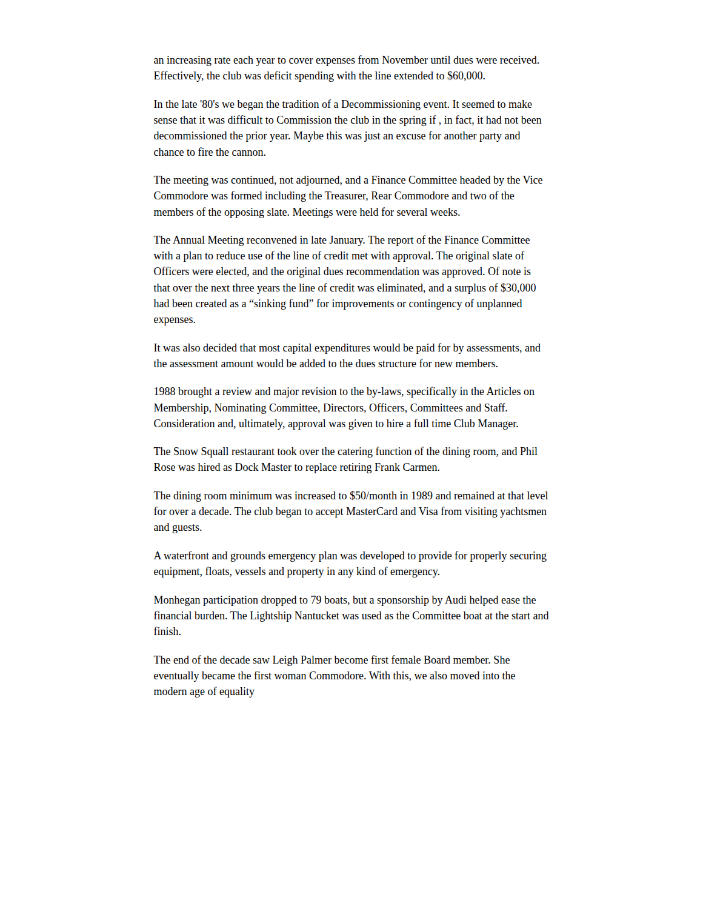an increasing rate each year to cover expenses from November until dues were received. Effectively, the club was deficit spending with the line extended to $60,000.
In the late '80's we began the tradition of a Decommissioning event. It seemed to make sense that it was difficult to Commission the club in the spring if , in fact, it had not been decommissioned the prior year. Maybe this was just an excuse for another party and chance to fire the cannon.
The meeting was continued, not adjourned, and a Finance Committee headed by the Vice Commodore was formed including the Treasurer, Rear Commodore and two of the members of the opposing slate. Meetings were held for several weeks.
The Annual Meeting reconvened in late January. The report of the Finance Committee with a plan to reduce use of the line of credit met with approval. The original slate of Officers were elected, and the original dues recommendation was approved. Of note is that over the next three years the line of credit was eliminated, and a surplus of $30,000 had been created as a “sinking fund” for improvements or contingency of unplanned expenses.
It was also decided that most capital expenditures would be paid for by assessments, and the assessment amount would be added to the dues structure for new members.
1988 brought a review and major revision to the by-laws, specifically in the Articles on Membership, Nominating Committee, Directors, Officers, Committees and Staff. Consideration and, ultimately, approval was given to hire a full time Club Manager.
The Snow Squall restaurant took over the catering function of the dining room, and Phil Rose was hired as Dock Master to replace retiring Frank Carmen.
The dining room minimum was increased to $50/month in 1989 and remained at that level for over a decade. The club began to accept MasterCard and Visa from visiting yachtsmen and guests.
A waterfront and grounds emergency plan was developed to provide for properly securing equipment, floats, vessels and property in any kind of emergency.
Monhegan participation dropped to 79 boats, but a sponsorship by Audi helped ease the financial burden. The Lightship Nantucket was used as the Committee boat at the start and finish.
The end of the decade saw Leigh Palmer become first female Board member. She eventually became the first woman Commodore. With this, we also moved into the modern age of equality